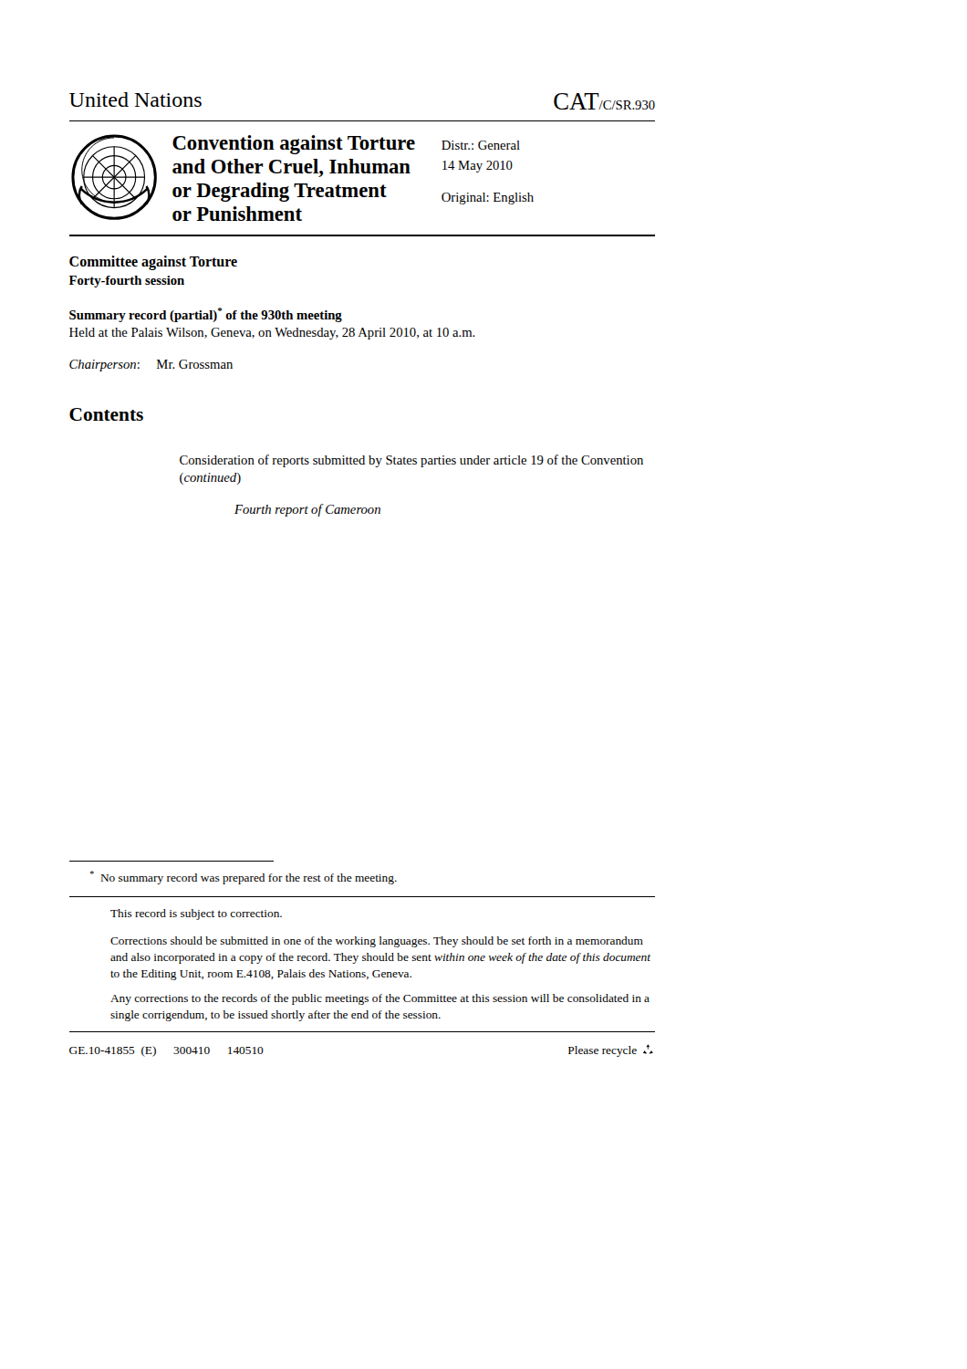United Nations
CAT/C/SR.930
Convention against Torture
and Other Cruel, Inhuman
or Degrading Treatment
or Punishment
Distr.: General
14 May 2010
Original: English
Committee against Torture
Forty-fourth session
Summary record (partial)* of the 930th meeting
Held at the Palais Wilson, Geneva, on Wednesday, 28 April 2010, at 10 a.m.
Chairperson:Mr. Grossman
Contents
Consideration of reports submitted by States parties under article 19 of the Convention (continued)
Fourth report of Cameroon
* No summary record was prepared for the rest of the meeting.
This record is subject to correction.
Corrections should be submitted in one of the working languages. They should be set forth in a memorandum and also incorporated in a copy of the record. They should be sent within one week of the date of this document to the Editing Unit, room E.4108, Palais des Nations, Geneva.
Any corrections to the records of the public meetings of the Committee at this session will be consolidated in a single corrigendum, to be issued shortly after the end of the session.
GE.10-41855 (E) 300410 140510
Please recycle